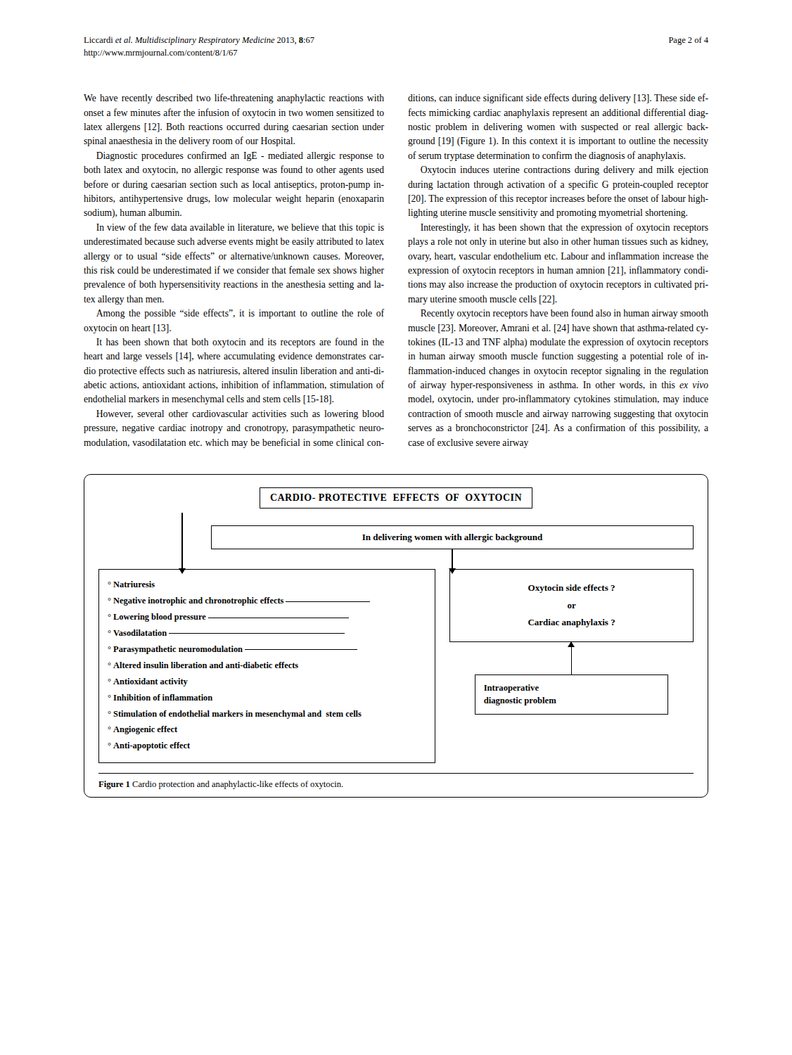Liccardi et al. Multidisciplinary Respiratory Medicine 2013, 8:67
http://www.mrmjournal.com/content/8/1/67
Page 2 of 4
We have recently described two life-threatening anaphylactic reactions with onset a few minutes after the infusion of oxytocin in two women sensitized to latex allergens [12]. Both reactions occurred during caesarian section under spinal anaesthesia in the delivery room of our Hospital.
Diagnostic procedures confirmed an IgE - mediated allergic response to both latex and oxytocin, no allergic response was found to other agents used before or during caesarian section such as local antiseptics, proton-pump inhibitors, antihypertensive drugs, low molecular weight heparin (enoxaparin sodium), human albumin.
In view of the few data available in literature, we believe that this topic is underestimated because such adverse events might be easily attributed to latex allergy or to usual “side effects” or alternative/unknown causes. Moreover, this risk could be underestimated if we consider that female sex shows higher prevalence of both hypersensitivity reactions in the anesthesia setting and latex allergy than men.
Among the possible “side effects”, it is important to outline the role of oxytocin on heart [13].
It has been shown that both oxytocin and its receptors are found in the heart and large vessels [14], where accumulating evidence demonstrates cardio protective effects such as natriuresis, altered insulin liberation and anti-diabetic actions, antioxidant actions, inhibition of inflammation, stimulation of endothelial markers in mesenchymal cells and stem cells [15-18].
However, several other cardiovascular activities such as lowering blood pressure, negative cardiac inotropy and cronotropy, parasympathetic neuromodulation, vasodilatation etc. which may be beneficial in some clinical conditions, can induce significant side effects during delivery [13]. These side effects mimicking cardiac anaphylaxis represent an additional differential diagnostic problem in delivering women with suspected or real allergic background [19] (Figure 1). In this context it is important to outline the necessity of serum tryptase determination to confirm the diagnosis of anaphylaxis.
Oxytocin induces uterine contractions during delivery and milk ejection during lactation through activation of a specific G protein-coupled receptor [20]. The expression of this receptor increases before the onset of labour highlighting uterine muscle sensitivity and promoting myometrial shortening.
Interestingly, it has been shown that the expression of oxytocin receptors plays a role not only in uterine but also in other human tissues such as kidney, ovary, heart, vascular endothelium etc. Labour and inflammation increase the expression of oxytocin receptors in human amnion [21], inflammatory conditions may also increase the production of oxytocin receptors in cultivated primary uterine smooth muscle cells [22].
Recently oxytocin receptors have been found also in human airway smooth muscle [23]. Moreover, Amrani et al. [24] have shown that asthma-related cytokines (IL-13 and TNF alpha) modulate the expression of oxytocin receptors in human airway smooth muscle function suggesting a potential role of inflammation-induced changes in oxytocin receptor signaling in the regulation of airway hyper-responsiveness in asthma. In other words, in this ex vivo model, oxytocin, under pro-inflammatory cytokines stimulation, may induce contraction of smooth muscle and airway narrowing suggesting that oxytocin serves as a bronchoconstrictor [24]. As a confirmation of this possibility, a case of exclusive severe airway
CARDIO- PROTECTIVE EFFECTS OF OXYTOCIN
In delivering women with allergic background
° Natriuresis
° Negative inotrophic and chronotrophic effects
° Lowering blood pressure
° Vasodilatation
° Parasympathetic neuromodulation
° Altered insulin liberation and anti-diabetic effects
° Antioxidant activity
° Inhibition of inflammation
° Stimulation of endothelial markers in mesenchymal and stem cells
° Angiogenic effect
° Anti-apoptotic effect
Oxytocin side effects ?
or
Cardiac anaphylaxis ?
Intraoperative
diagnostic problem
Figure 1 Cardio protection and anaphylactic-like effects of oxytocin.